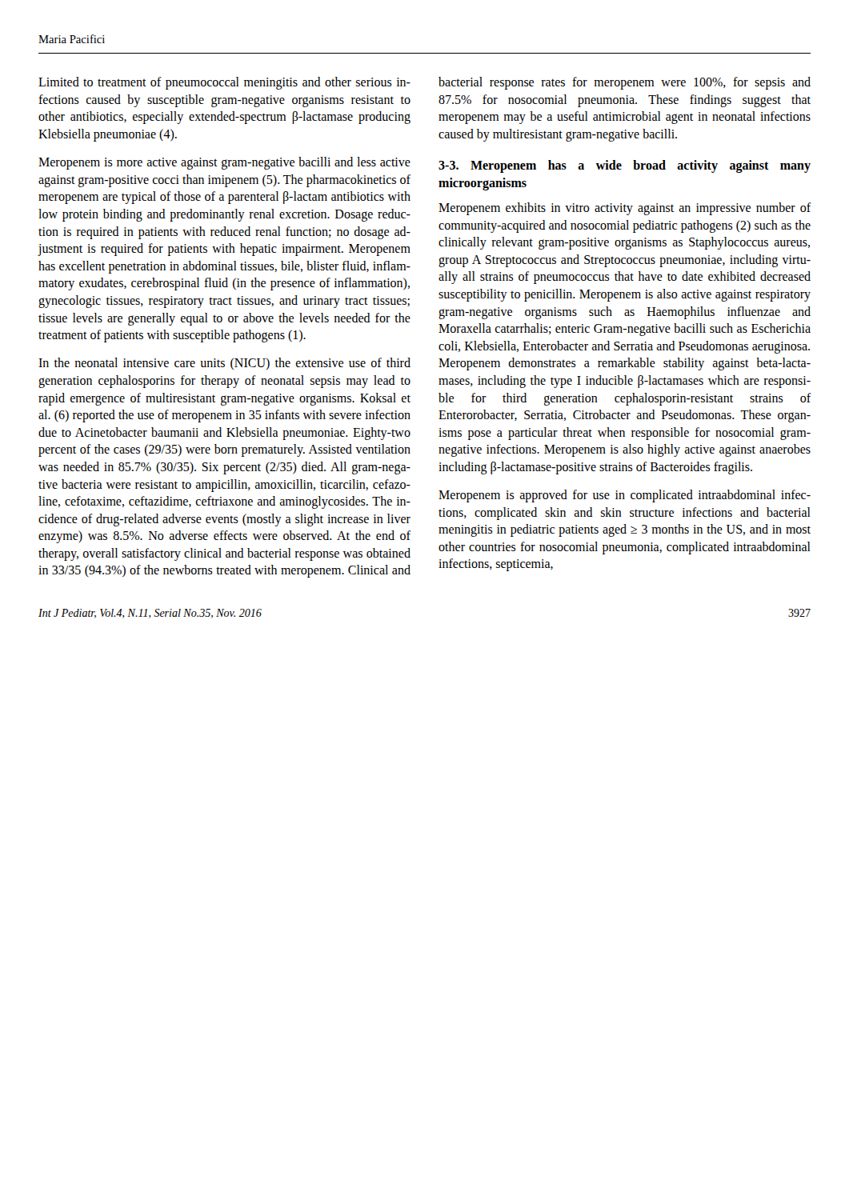Maria Pacifici
Limited to treatment of pneumococcal meningitis and other serious infections caused by susceptible gram-negative organisms resistant to other antibiotics, especially extended-spectrum β-lactamase producing Klebsiella pneumoniae (4).
Meropenem is more active against gram-negative bacilli and less active against gram-positive cocci than imipenem (5). The pharmacokinetics of meropenem are typical of those of a parenteral β-lactam antibiotics with low protein binding and predominantly renal excretion. Dosage reduction is required in patients with reduced renal function; no dosage adjustment is required for patients with hepatic impairment. Meropenem has excellent penetration in abdominal tissues, bile, blister fluid, inflammatory exudates, cerebrospinal fluid (in the presence of inflammation), gynecologic tissues, respiratory tract tissues, and urinary tract tissues; tissue levels are generally equal to or above the levels needed for the treatment of patients with susceptible pathogens (1).
In the neonatal intensive care units (NICU) the extensive use of third generation cephalosporins for therapy of neonatal sepsis may lead to rapid emergence of multiresistant gram-negative organisms. Koksal et al. (6) reported the use of meropenem in 35 infants with severe infection due to Acinetobacter baumanii and Klebsiella pneumoniae. Eighty-two percent of the cases (29/35) were born prematurely. Assisted ventilation was needed in 85.7% (30/35). Six percent (2/35) died. All gram-negative bacteria were resistant to ampicillin, amoxicillin, ticarcilin, cefazoline, cefotaxime, ceftazidime, ceftriaxone and aminoglycosides. The incidence of drug-related adverse events (mostly a slight increase in liver enzyme) was 8.5%. No adverse effects were observed. At the end of therapy, overall satisfactory clinical and bacterial response was obtained in 33/35 (94.3%) of the newborns treated with meropenem. Clinical and bacterial response rates for meropenem were 100%, for sepsis and 87.5% for nosocomial pneumonia. These findings suggest that meropenem may be a useful antimicrobial agent in neonatal infections caused by multiresistant gram-negative bacilli.
3-3. Meropenem has a wide broad activity against many microorganisms
Meropenem exhibits in vitro activity against an impressive number of community-acquired and nosocomial pediatric pathogens (2) such as the clinically relevant gram-positive organisms as Staphylococcus aureus, group A Streptococcus and Streptococcus pneumoniae, including virtually all strains of pneumococcus that have to date exhibited decreased susceptibility to penicillin. Meropenem is also active against respiratory gram-negative organisms such as Haemophilus influenzae and Moraxella catarrhalis; enteric Gram-negative bacilli such as Escherichia coli, Klebsiella, Enterobacter and Serratia and Pseudomonas aeruginosa. Meropenem demonstrates a remarkable stability against beta-lactamases, including the type I inducible β-lactamases which are responsible for third generation cephalosporin-resistant strains of Enterorobacter, Serratia, Citrobacter and Pseudomonas. These organisms pose a particular threat when responsible for nosocomial gram-negative infections. Meropenem is also highly active against anaerobes including β-lactamase-positive strains of Bacteroides fragilis.
Meropenem is approved for use in complicated intraabdominal infections, complicated skin and skin structure infections and bacterial meningitis in pediatric patients aged ≥ 3 months in the US, and in most other countries for nosocomial pneumonia, complicated intraabdominal infections, septicemia,
Int J Pediatr, Vol.4, N.11, Serial No.35, Nov. 2016 3927